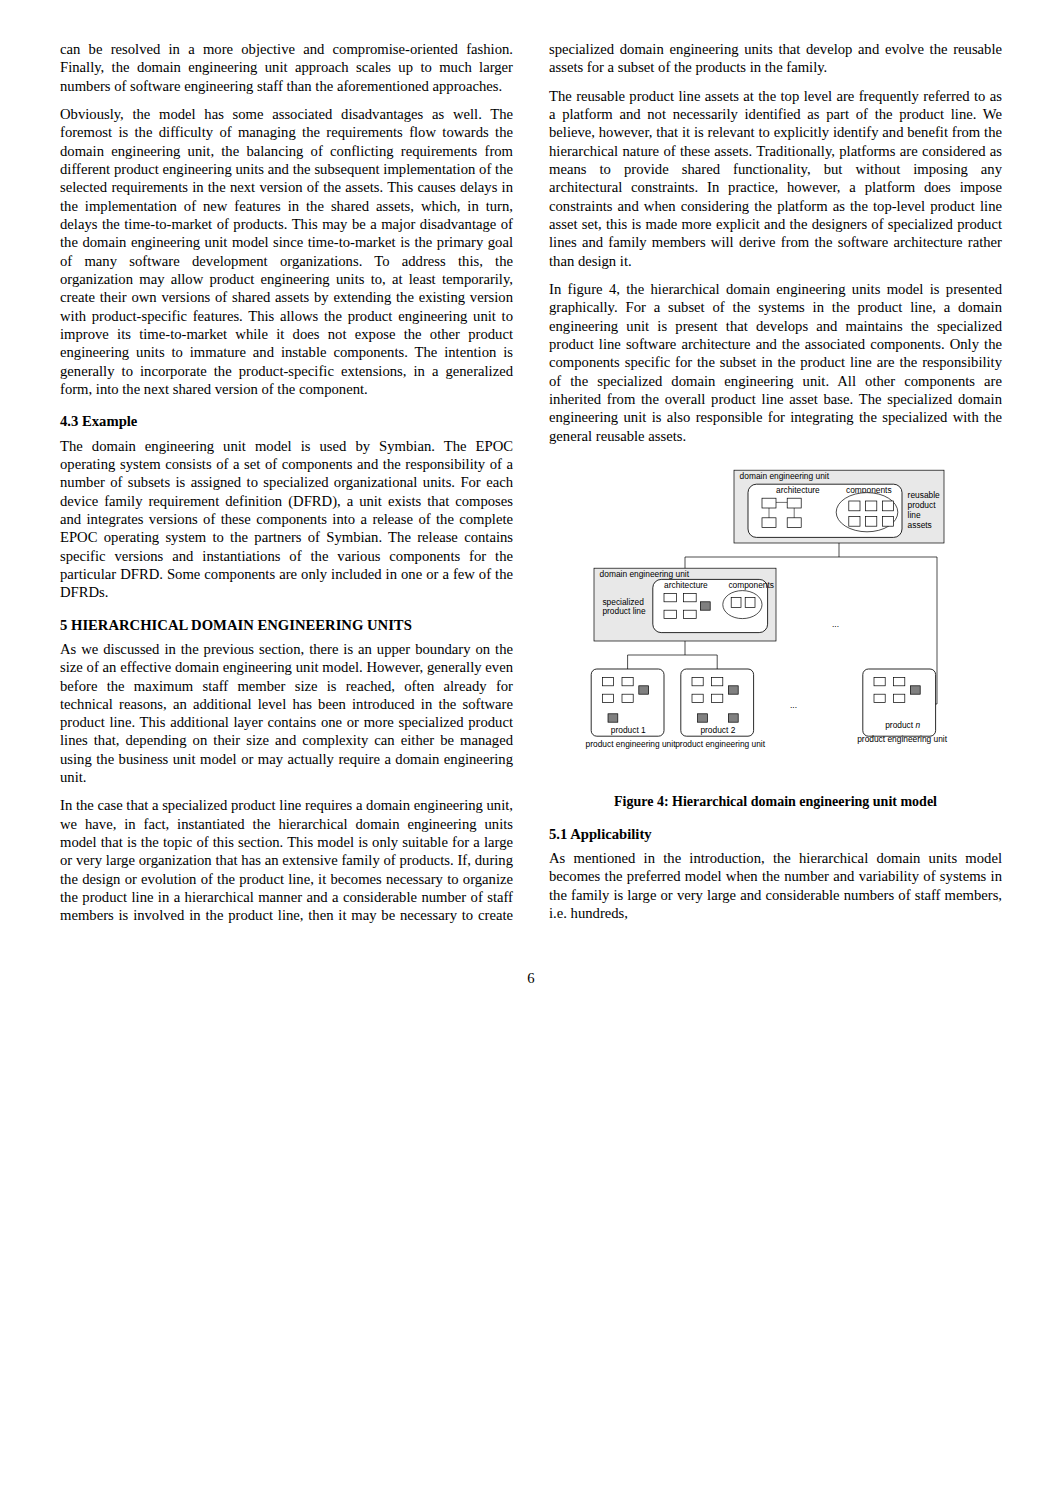can be resolved in a more objective and compromise-oriented fashion. Finally, the domain engineering unit approach scales up to much larger numbers of software engineering staff than the aforementioned approaches.
Obviously, the model has some associated disadvantages as well. The foremost is the difficulty of managing the requirements flow towards the domain engineering unit, the balancing of conflicting requirements from different product engineering units and the subsequent implementation of the selected requirements in the next version of the assets. This causes delays in the implementation of new features in the shared assets, which, in turn, delays the time-to-market of products. This may be a major disadvantage of the domain engineering unit model since time-to-market is the primary goal of many software development organizations. To address this, the organization may allow product engineering units to, at least temporarily, create their own versions of shared assets by extending the existing version with product-specific features. This allows the product engineering unit to improve its time-to-market while it does not expose the other product engineering units to immature and instable components. The intention is generally to incorporate the product-specific extensions, in a generalized form, into the next shared version of the component.
4.3 Example
The domain engineering unit model is used by Symbian. The EPOC operating system consists of a set of components and the responsibility of a number of subsets is assigned to specialized organizational units. For each device family requirement definition (DFRD), a unit exists that composes and integrates versions of these components into a release of the complete EPOC operating system to the partners of Symbian. The release contains specific versions and instantiations of the various components for the particular DFRD. Some components are only included in one or a few of the DFRDs.
5 HIERARCHICAL DOMAIN ENGINEERING UNITS
As we discussed in the previous section, there is an upper boundary on the size of an effective domain engineering unit model. However, generally even before the maximum staff member size is reached, often already for technical reasons, an additional level has been introduced in the software product line. This additional layer contains one or more specialized product lines that, depending on their size and complexity can either be managed using the business unit model or may actually require a domain engineering unit.
In the case that a specialized product line requires a domain engineering unit, we have, in fact, instantiated the hierarchical domain engineering units model that is the topic of this section. This model is only suitable for a large or very large organization that has an extensive family of products. If, during the design or evolution of the product line, it becomes necessary to organize the product line in a hierarchical manner and a considerable number of staff members is involved in the product line, then it may be necessary to create specialized domain engineering units that develop and evolve the reusable assets for a subset of the products in the family.
The reusable product line assets at the top level are frequently referred to as a platform and not necessarily identified as part of the product line. We believe, however, that it is relevant to explicitly identify and benefit from the hierarchical nature of these assets. Traditionally, platforms are considered as means to provide shared functionality, but without imposing any architectural constraints. In practice, however, a platform does impose constraints and when considering the platform as the top-level product line asset set, this is made more explicit and the designers of specialized product lines and family members will derive from the software architecture rather than design it.
In figure 4, the hierarchical domain engineering units model is presented graphically. For a subset of the systems in the product line, a domain engineering unit is present that develops and maintains the specialized product line software architecture and the associated components. Only the components specific for the subset in the product line are the responsibility of the specialized domain engineering unit. All other components are inherited from the overall product line asset base. The specialized domain engineering unit is also responsible for integrating the specialized with the general reusable assets.
domain engineering unit architecture components reusable product line assets domain engineering unit specialized product line architecture components ... product 1 product engineering unit product 2 product engineering unit ... product n product engineering unit
Figure 4: Hierarchical domain engineering unit model
5.1 Applicability
As mentioned in the introduction, the hierarchical domain units model becomes the preferred model when the number and variability of systems in the family is large or very large and considerable numbers of staff members, i.e. hundreds,
6